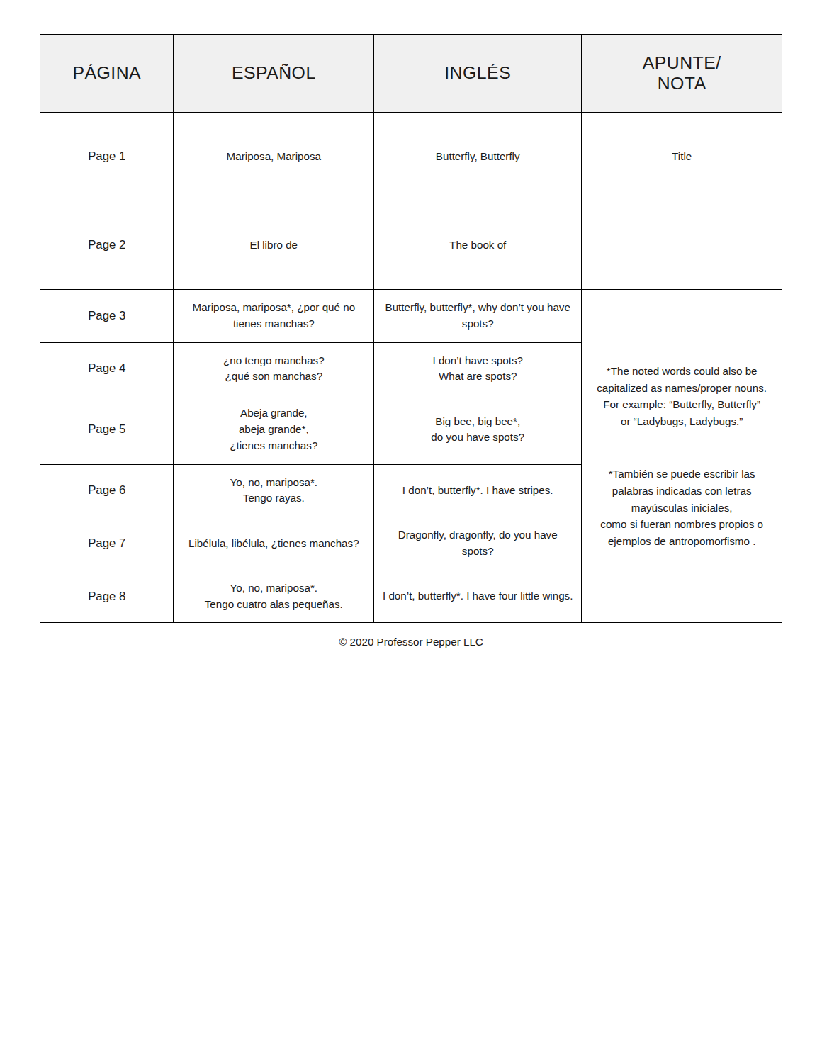| PÁGINA | ESPAÑOL | INGLÉS | APUNTE/ NOTA |
| --- | --- | --- | --- |
| Page 1 | Mariposa, Mariposa | Butterfly, Butterfly | Title |
| Page 2 | El libro de | The book of | |
| Page 3 | Mariposa, mariposa*, ¿por qué no tienes manchas? | Butterfly, butterfly*, why don’t you have spots? | *The noted words could also be capitalized as names/proper nouns. For example: “Butterfly, Butterfly” or “Ladybugs, Ladybugs.” ————— *También se puede escribir las palabras indicadas con letras mayúsculas iniciales, como si fueran nombres propios o ejemplos de antro­pomorfismo . |
| Page 4 | ¿no tengo manchas? ¿qué son manchas? | I don’t have spots? What are spots? |
| Page 5 | Abeja grande, abeja grande*, ¿tienes manchas? | Big bee, big bee*, do you have spots? |
| Page 6 | Yo, no, mariposa*. Tengo rayas. | I don’t, butterfly*. I have stripes. |
| Page 7 | Libélula, libélula, ¿tienes manchas? | Dragonfly, dragonfly, do you have spots? |
| Page 8 | Yo, no, mariposa*. Tengo cuatro alas pequeñas. | I don’t, butterfly*. I have four little wings. |
© 2020 Professor Pepper LLC